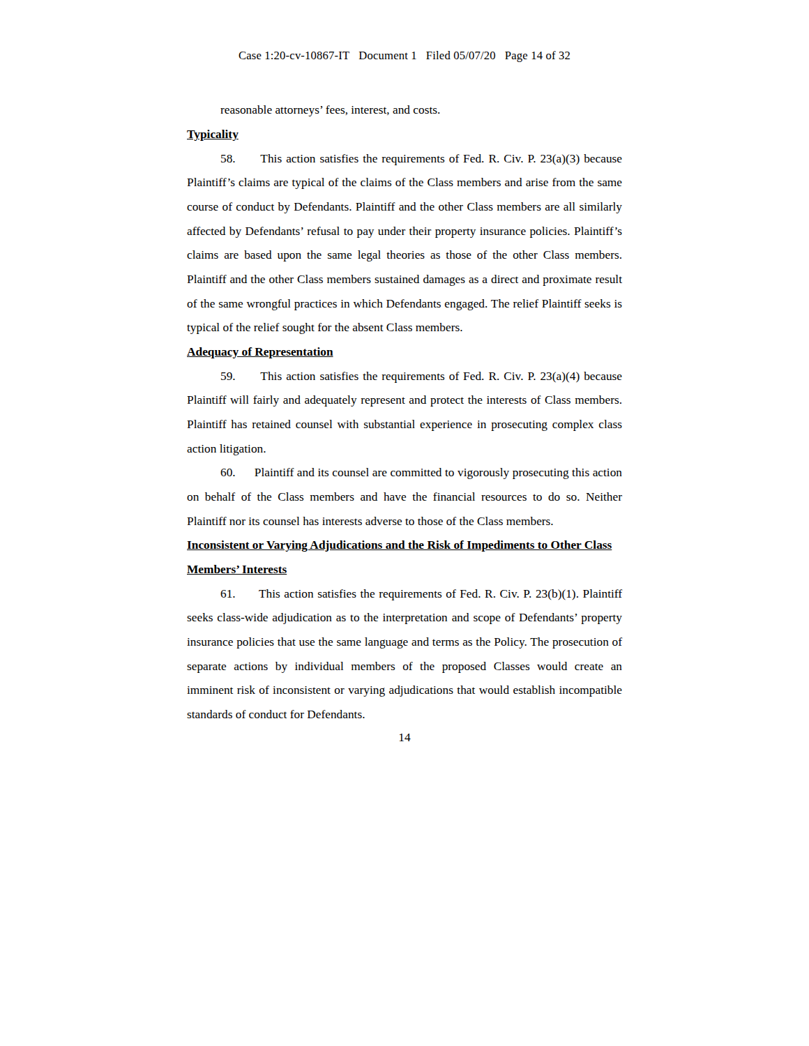Case 1:20-cv-10867-IT Document 1 Filed 05/07/20 Page 14 of 32
reasonable attorneys’ fees, interest, and costs.
Typicality
58. This action satisfies the requirements of Fed. R. Civ. P. 23(a)(3) because Plaintiff’s claims are typical of the claims of the Class members and arise from the same course of conduct by Defendants. Plaintiff and the other Class members are all similarly affected by Defendants’ refusal to pay under their property insurance policies. Plaintiff’s claims are based upon the same legal theories as those of the other Class members. Plaintiff and the other Class members sustained damages as a direct and proximate result of the same wrongful practices in which Defendants engaged. The relief Plaintiff seeks is typical of the relief sought for the absent Class members.
Adequacy of Representation
59. This action satisfies the requirements of Fed. R. Civ. P. 23(a)(4) because Plaintiff will fairly and adequately represent and protect the interests of Class members. Plaintiff has retained counsel with substantial experience in prosecuting complex class action litigation.
60. Plaintiff and its counsel are committed to vigorously prosecuting this action on behalf of the Class members and have the financial resources to do so. Neither Plaintiff nor its counsel has interests adverse to those of the Class members.
Inconsistent or Varying Adjudications and the Risk of Impediments to Other Class
Members’ Interests
61. This action satisfies the requirements of Fed. R. Civ. P. 23(b)(1). Plaintiff seeks class-wide adjudication as to the interpretation and scope of Defendants’ property insurance policies that use the same language and terms as the Policy. The prosecution of separate actions by individual members of the proposed Classes would create an imminent risk of inconsistent or varying adjudications that would establish incompatible standards of conduct for Defendants.
14